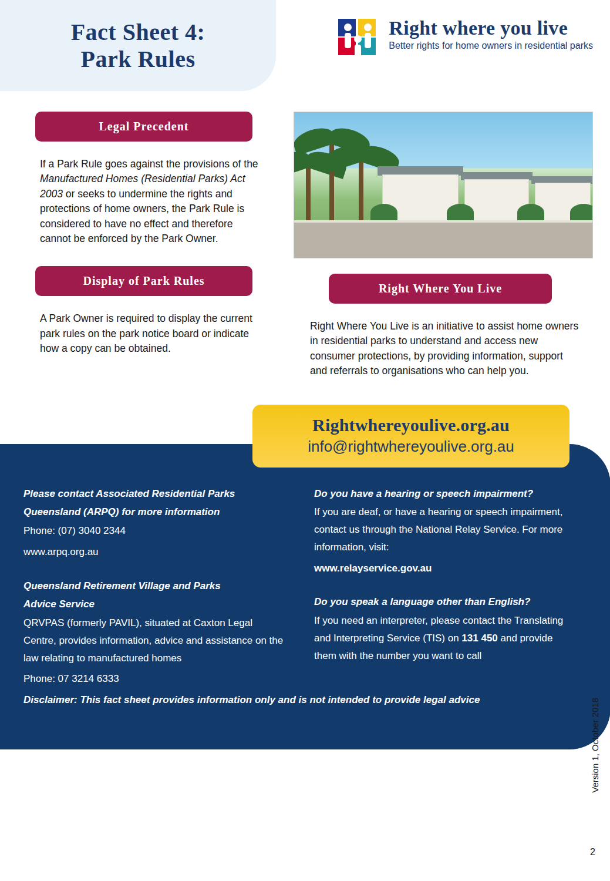Fact Sheet 4:
Park Rules
Right where you live
Better rights for home owners in residential parks
Legal Precedent
If a Park Rule goes against the provisions of the Manufactured Homes (Residential Parks) Act 2003 or seeks to undermine the rights and protections of home owners, the Park Rule is considered to have no effect and therefore cannot be enforced by the Park Owner.
Display of Park Rules
A Park Owner is required to display the current park rules on the park notice board or indicate how a copy can be obtained.
Right Where You Live
Right Where You Live is an initiative to assist home owners in residential parks to understand and access new consumer protections, by providing information, support and referrals to organisations who can help you.
Rightwhereyoulive.org.au
info@rightwhereyoulive.org.au
Please contact Associated Residential Parks
Queensland (ARPQ) for more information
Phone: (07) 3040 2344
www.arpq.org.au
Queensland Retirement Village and Parks
Advice Service
QRVPAS (formerly PAVIL), situated at Caxton Legal Centre, provides information, advice and assistance on the law relating to manufactured homes
Phone: 07 3214 6333
Do you have a hearing or speech impairment?
If you are deaf, or have a hearing or speech impairment, contact us through the National Relay Service. For more information, visit:
www.relayservice.gov.au
Do you speak a language other than English?
If you need an interpreter, please contact the Translating and Interpreting Service (TIS) on 131 450 and provide them with the number you want to call
Disclaimer: This fact sheet provides information only and is not intended to provide legal advice
Version 1, October 2018
2